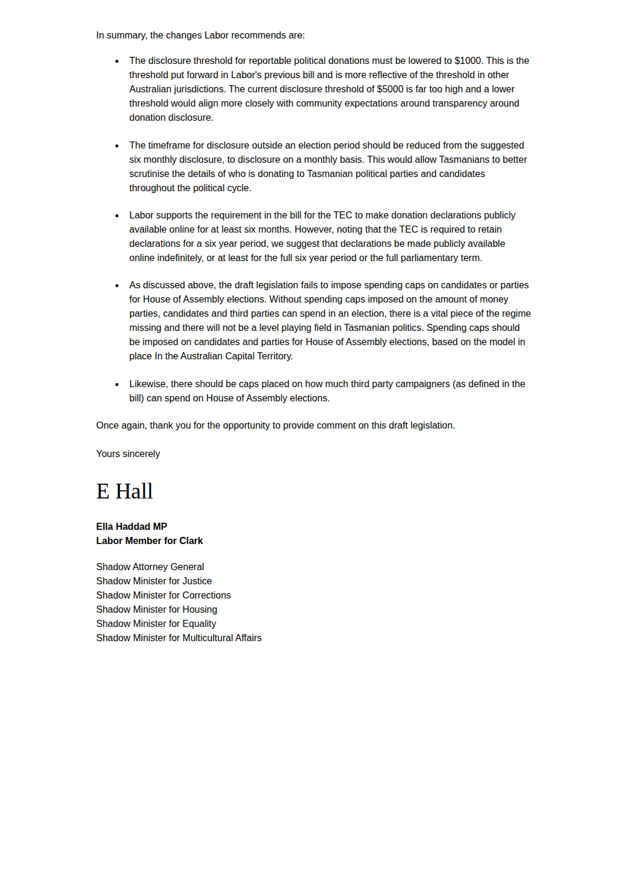In summary, the changes Labor recommends are:
The disclosure threshold for reportable political donations must be lowered to $1000. This is the threshold put forward in Labor's previous bill and is more reflective of the threshold in other Australian jurisdictions. The current disclosure threshold of $5000 is far too high and a lower threshold would align more closely with community expectations around transparency around donation disclosure.
The timeframe for disclosure outside an election period should be reduced from the suggested six monthly disclosure, to disclosure on a monthly basis. This would allow Tasmanians to better scrutinise the details of who is donating to Tasmanian political parties and candidates throughout the political cycle.
Labor supports the requirement in the bill for the TEC to make donation declarations publicly available online for at least six months. However, noting that the TEC is required to retain declarations for a six year period, we suggest that declarations be made publicly available online indefinitely, or at least for the full six year period or the full parliamentary term.
As discussed above, the draft legislation fails to impose spending caps on candidates or parties for House of Assembly elections. Without spending caps imposed on the amount of money parties, candidates and third parties can spend in an election, there is a vital piece of the regime missing and there will not be a level playing field in Tasmanian politics. Spending caps should be imposed on candidates and parties for House of Assembly elections, based on the model in place In the Australian Capital Territory.
Likewise, there should be caps placed on how much third party campaigners (as defined in the bill) can spend on House of Assembly elections.
Once again, thank you for the opportunity to provide comment on this draft legislation.
Yours sincerely
E Hall
Ella Haddad MP
Labor Member for Clark
Shadow Attorney General Shadow Minister for Justice Shadow Minister for Corrections Shadow Minister for Housing Shadow Minister for Equality Shadow Minister for Multicultural Affairs